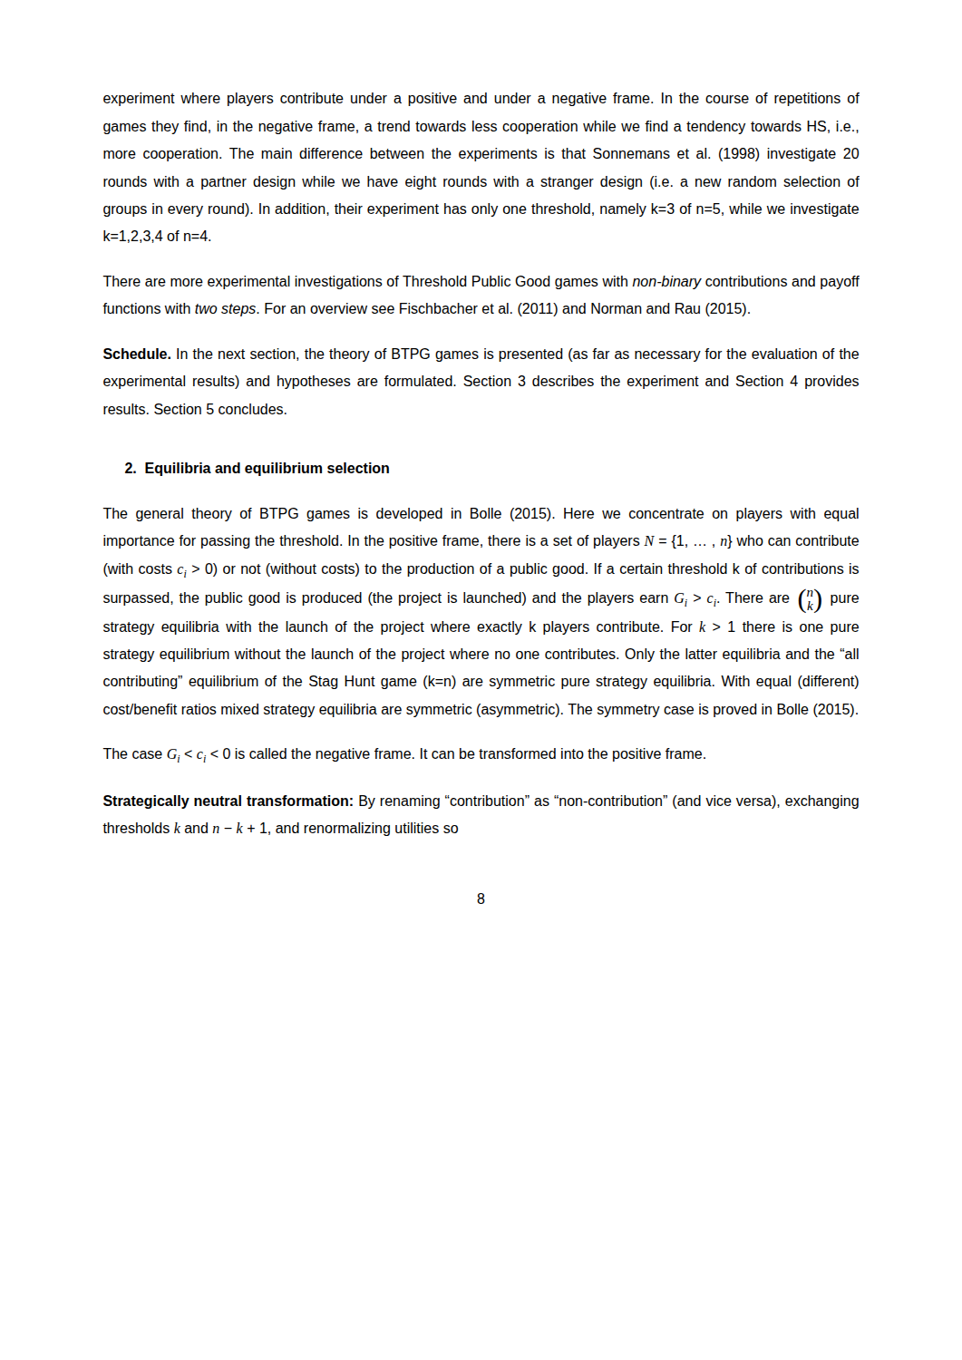experiment where players contribute under a positive and under a negative frame. In the course of repetitions of games they find, in the negative frame, a trend towards less cooperation while we find a tendency towards HS, i.e., more cooperation. The main difference between the experiments is that Sonnemans et al. (1998) investigate 20 rounds with a partner design while we have eight rounds with a stranger design (i.e. a new random selection of groups in every round). In addition, their experiment has only one threshold, namely k=3 of n=5, while we investigate k=1,2,3,4 of n=4.
There are more experimental investigations of Threshold Public Good games with non-binary contributions and payoff functions with two steps. For an overview see Fischbacher et al. (2011) and Norman and Rau (2015).
Schedule. In the next section, the theory of BTPG games is presented (as far as necessary for the evaluation of the experimental results) and hypotheses are formulated. Section 3 describes the experiment and Section 4 provides results. Section 5 concludes.
2. Equilibria and equilibrium selection
The general theory of BTPG games is developed in Bolle (2015). Here we concentrate on players with equal importance for passing the threshold. In the positive frame, there is a set of players N = {1, … , n} who can contribute (with costs ci > 0) or not (without costs) to the production of a public good. If a certain threshold k of contributions is surpassed, the public good is produced (the project is launched) and the players earn Gi > ci. There are (nk) pure strategy equilibria with the launch of the project where exactly k players contribute. For k > 1 there is one pure strategy equilibrium without the launch of the project where no one contributes. Only the latter equilibria and the “all contributing” equilibrium of the Stag Hunt game (k=n) are symmetric pure strategy equilibria. With equal (different) cost/benefit ratios mixed strategy equilibria are symmetric (asymmetric). The symmetry case is proved in Bolle (2015).
The case Gi < ci < 0 is called the negative frame. It can be transformed into the positive frame.
Strategically neutral transformation: By renaming “contribution” as “non-contribution” (and vice versa), exchanging thresholds k and n − k + 1, and renormalizing utilities so
8